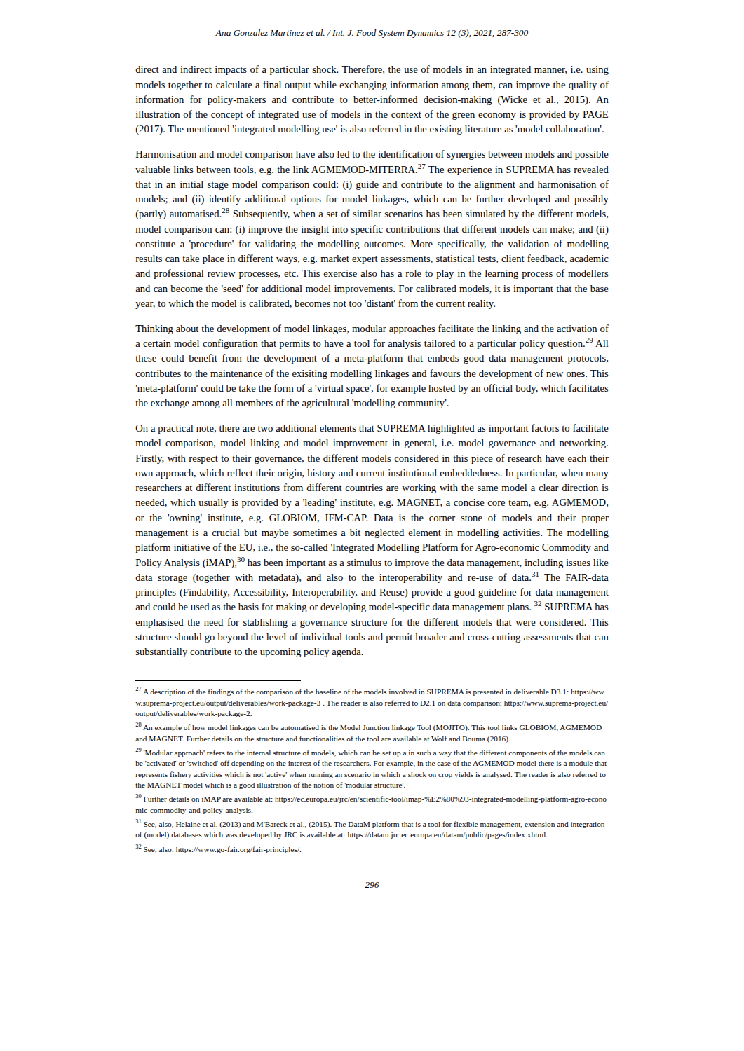Ana Gonzalez Martinez et al. / Int. J. Food System Dynamics 12 (3), 2021, 287-300
direct and indirect impacts of a particular shock. Therefore, the use of models in an integrated manner, i.e. using models together to calculate a final output while exchanging information among them, can improve the quality of information for policy-makers and contribute to better-informed decision-making (Wicke et al., 2015). An illustration of the concept of integrated use of models in the context of the green economy is provided by PAGE (2017). The mentioned 'integrated modelling use' is also referred in the existing literature as 'model collaboration'.
Harmonisation and model comparison have also led to the identification of synergies between models and possible valuable links between tools, e.g. the link AGMEMOD-MITERRA.27 The experience in SUPREMA has revealed that in an initial stage model comparison could: (i) guide and contribute to the alignment and harmonisation of models; and (ii) identify additional options for model linkages, which can be further developed and possibly (partly) automatised.28 Subsequently, when a set of similar scenarios has been simulated by the different models, model comparison can: (i) improve the insight into specific contributions that different models can make; and (ii) constitute a 'procedure' for validating the modelling outcomes. More specifically, the validation of modelling results can take place in different ways, e.g. market expert assessments, statistical tests, client feedback, academic and professional review processes, etc. This exercise also has a role to play in the learning process of modellers and can become the 'seed' for additional model improvements. For calibrated models, it is important that the base year, to which the model is calibrated, becomes not too 'distant' from the current reality.
Thinking about the development of model linkages, modular approaches facilitate the linking and the activation of a certain model configuration that permits to have a tool for analysis tailored to a particular policy question.29 All these could benefit from the development of a meta-platform that embeds good data management protocols, contributes to the maintenance of the exisiting modelling linkages and favours the development of new ones. This 'meta-platform' could be take the form of a 'virtual space', for example hosted by an official body, which facilitates the exchange among all members of the agricultural 'modelling community'.
On a practical note, there are two additional elements that SUPREMA highlighted as important factors to facilitate model comparison, model linking and model improvement in general, i.e. model governance and networking. Firstly, with respect to their governance, the different models considered in this piece of research have each their own approach, which reflect their origin, history and current institutional embeddedness. In particular, when many researchers at different institutions from different countries are working with the same model a clear direction is needed, which usually is provided by a 'leading' institute, e.g. MAGNET, a concise core team, e.g. AGMEMOD, or the 'owning' institute, e.g. GLOBIOM, IFM-CAP. Data is the corner stone of models and their proper management is a crucial but maybe sometimes a bit neglected element in modelling activities. The modelling platform initiative of the EU, i.e., the so-called 'Integrated Modelling Platform for Agro-economic Commodity and Policy Analysis (iMAP),30 has been important as a stimulus to improve the data management, including issues like data storage (together with metadata), and also to the interoperability and re-use of data.31 The FAIR-data principles (Findability, Accessibility, Interoperability, and Reuse) provide a good guideline for data management and could be used as the basis for making or developing model-specific data management plans. 32 SUPREMA has emphasised the need for stablishing a governance structure for the different models that were considered. This structure should go beyond the level of individual tools and permit broader and cross-cutting assessments that can substantially contribute to the upcoming policy agenda.
27 A description of the findings of the comparison of the baseline of the models involved in SUPREMA is presented in deliverable D3.1: https://www.suprema-project.eu/output/deliverables/work-package-3 . The reader is also referred to D2.1 on data comparison: https://www.suprema-project.eu/output/deliverables/work-package-2.
28 An example of how model linkages can be automatised is the Model Junction linkage Tool (MOJITO). This tool links GLOBIOM, AGMEMOD and MAGNET. Further details on the structure and functionalities of the tool are available at Wolf and Bouma (2016).
29 'Modular approach' refers to the internal structure of models, which can be set up a in such a way that the different components of the models can be 'activated' or 'switched' off depending on the interest of the researchers. For example, in the case of the AGMEMOD model there is a module that represents fishery activities which is not 'active' when running an scenario in which a shock on crop yields is analysed. The reader is also referred to the MAGNET model which is a good illustration of the notion of 'modular structure'.
30 Further details on iMAP are available at: https://ec.europa.eu/jrc/en/scientific-tool/imap-%E2%80%93-integrated-modelling-platform-agro-economic-commodity-and-policy-analysis.
31 See, also, Helaine et al. (2013) and M'Bareck et al., (2015). The DataM platform that is a tool for flexible management, extension and integration of (model) databases which was developed by JRC is available at: https://datam.jrc.ec.europa.eu/datam/public/pages/index.xhtml.
32 See, also: https://www.go-fair.org/fair-principles/.
296